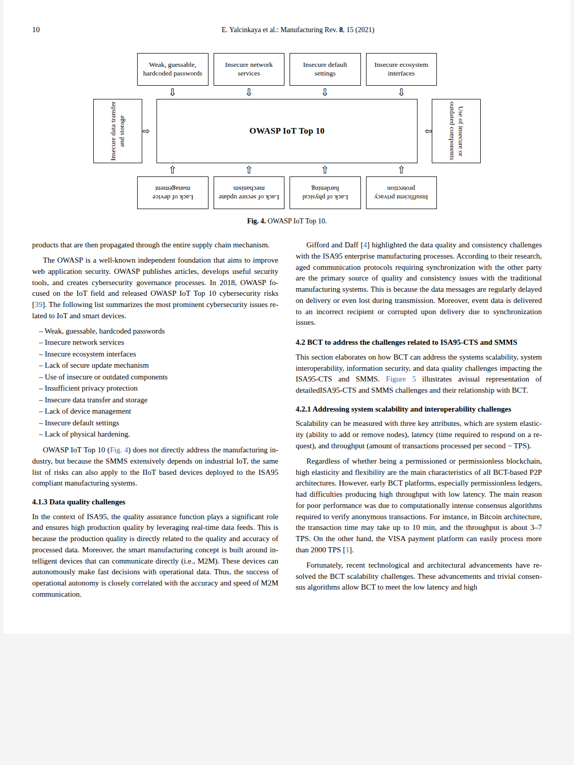10 E. Yalcinkaya et al.: Manufacturing Rev. 8, 15 (2021)
Weak, guessable,
hardcoded passwords
Insecure network
services
Insecure default settings
Insecure ecosystem
interfaces
⇩
⇩
⇩
⇩
Insecure data transfer
and storage
⇨
OWASP IoT Top 10
⇦
Use of insecure or
outdated components
⇧
⇧
⇧
⇧
Lack of device
management
Lack of secure update
mechanism
Lack of physical
hardening
Insufficient privacy
protection
Fig. 4. OWASP IoT Top 10.
products that are then propagated through the entire supply chain mechanism.
The OWASP is a well-known independent foundation that aims to improve web application security. OWASP publishes articles, develops useful security tools, and creates cybersecurity governance processes. In 2018, OWASP focused on the IoT field and released OWASP IoT Top 10 cybersecurity risks [39]. The following list summarizes the most prominent cybersecurity issues related to IoT and smart devices.
Weak, guessable, hardcoded passwords
Insecure network services
Insecure ecosystem interfaces
Lack of secure update mechanism
Use of insecure or outdated components
Insufficient privacy protection
Insecure data transfer and storage
Lack of device management
Insecure default settings
Lack of physical hardening.
OWASP IoT Top 10 (Fig. 4) does not directly address the manufacturing industry, but because the SMMS extensively depends on industrial IoT, the same list of risks can also apply to the IIoT based devices deployed to the ISA95 compliant manufacturing systems.
4.1.3 Data quality challenges
In the context of ISA95, the quality assurance function plays a significant role and ensures high production quality by leveraging real-time data feeds. This is because the production quality is directly related to the quality and accuracy of processed data. Moreover, the smart manufacturing concept is built around intelligent devices that can communicate directly (i.e., M2M). These devices can autonomously make fast decisions with operational data. Thus, the success of operational autonomy is closely correlated with the accuracy and speed of M2M communication.
Gifford and Daff [4] highlighted the data quality and consistency challenges with the ISA95 enterprise manufacturing processes. According to their research, aged communication protocols requiring synchronization with the other party are the primary source of quality and consistency issues with the traditional manufacturing systems. This is because the data messages are regularly delayed on delivery or even lost during transmission. Moreover, event data is delivered to an incorrect recipient or corrupted upon delivery due to synchronization issues.
4.2 BCT to address the challenges related to ISA95-CTS and SMMS
This section elaborates on how BCT can address the systems scalability, system interoperability, information security, and data quality challenges impacting the ISA95-CTS and SMMS. Figure 5 illustrates avisual representation of detailedISA95-CTS and SMMS challenges and their relationship with BCT.
4.2.1 Addressing system scalability and interoperability challenges
Scalability can be measured with three key attributes, which are system elasticity (ability to add or remove nodes), latency (time required to respond on a request), and throughput (amount of transactions processed per second − TPS).
Regardless of whether being a permissioned or permissionless blockchain, high elasticity and flexibility are the main characteristics of all BCT-based P2P architectures. However, early BCT platforms, especially permissionless ledgers, had difficulties producing high throughput with low latency. The main reason for poor performance was due to computationally intense consensus algorithms required to verify anonymous transactions. For instance, in Bitcoin architecture, the transaction time may take up to 10 min, and the throughput is about 3–7 TPS. On the other hand, the VISA payment platform can easily process more than 2000 TPS [1].
Fortunately, recent technological and architectural advancements have resolved the BCT scalability challenges. These advancements and trivial consensus algorithms allow BCT to meet the low latency and high